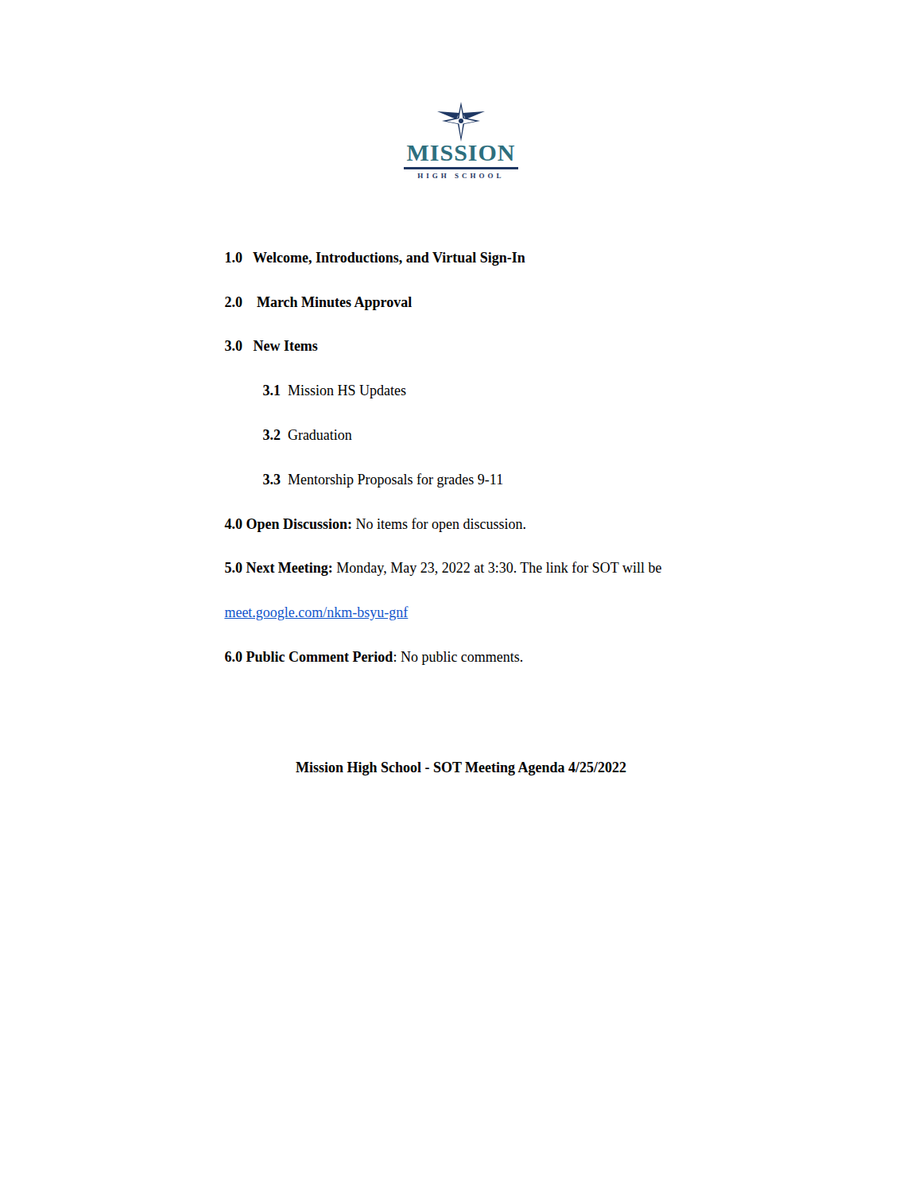MISSION HIGH SCHOOL
1.0 Welcome, Introductions, and Virtual Sign-In
2.0 March Minutes Approval
3.0 New Items
3.1 Mission HS Updates
3.2 Graduation
3.3 Mentorship Proposals for grades 9-11
4.0 Open Discussion: No items for open discussion.
5.0 Next Meeting: Monday, May 23, 2022 at 3:30. The link for SOT will be
meet.google.com/nkm-bsyu-gnf
6.0 Public Comment Period: No public comments.
Mission High School - SOT Meeting Agenda 4/25/2022